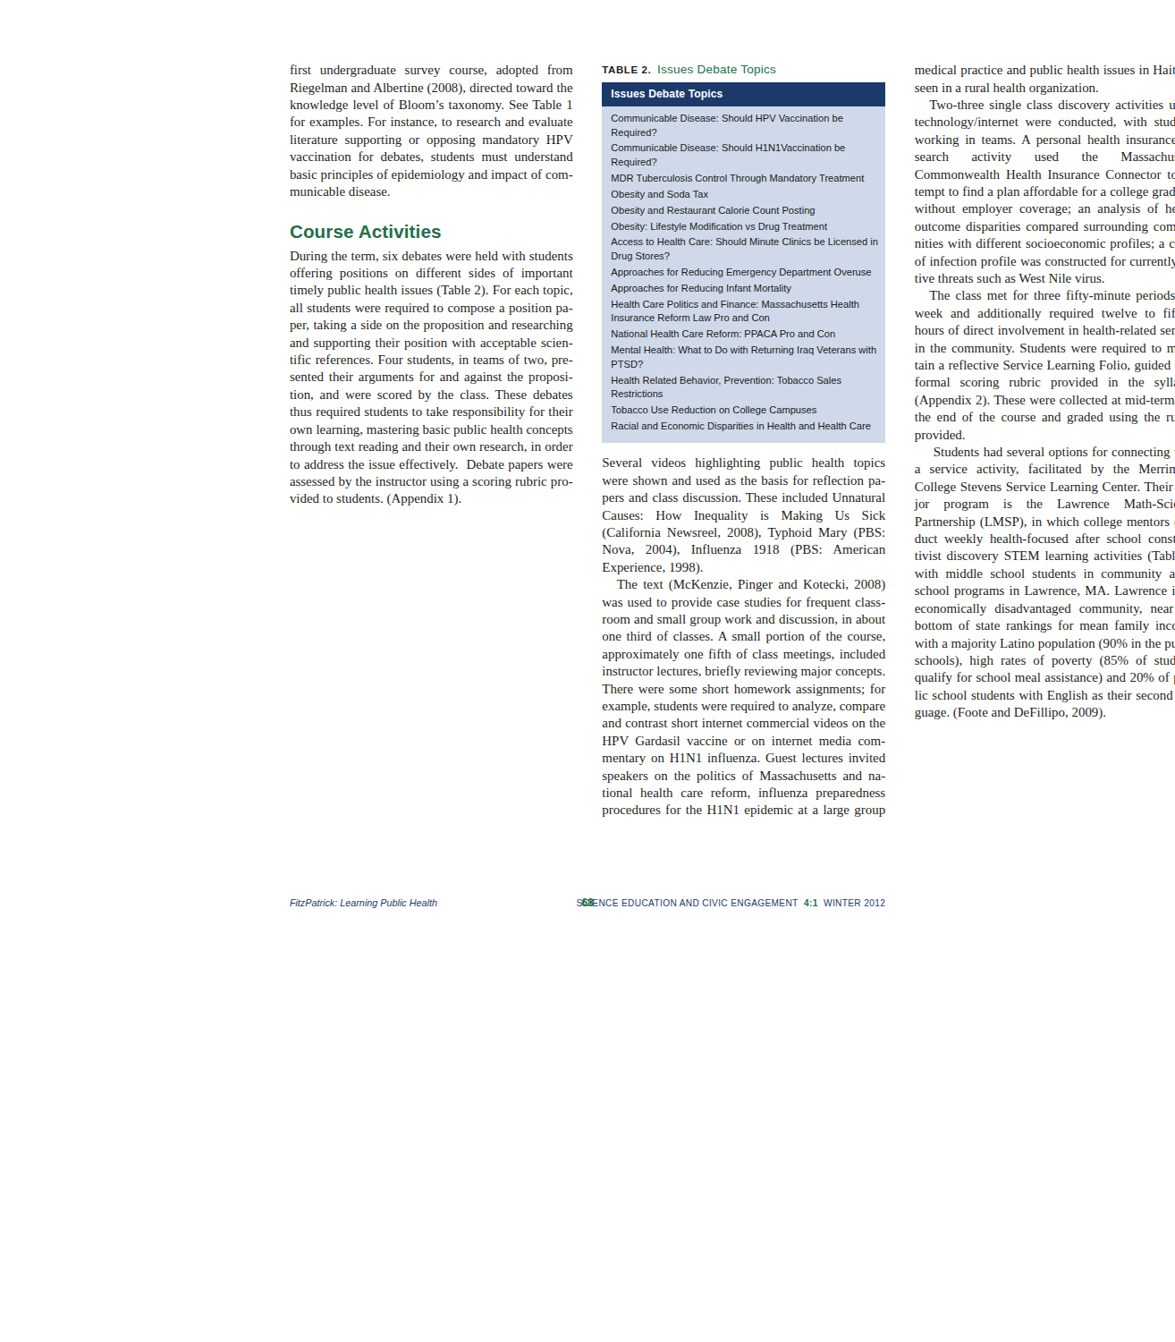first undergraduate survey course, adopted from Riegelman and Albertine (2008), directed toward the knowledge level of Bloom’s taxonomy. See Table 1 for examples. For instance, to research and evaluate literature supporting or opposing mandatory HPV vaccination for debates, students must understand basic principles of epidemiology and impact of communicable disease.
Course Activities
During the term, six debates were held with students offering positions on different sides of important timely public health issues (Table 2). For each topic, all students were required to compose a position paper, taking a side on the proposition and researching and supporting their position with acceptable scientific references. Four students, in teams of two, presented their arguments for and against the proposition, and were scored by the class. These debates thus required students to take responsibility for their own learning, mastering basic public health concepts through text reading and their own research, in order to address the issue effectively. Debate papers were assessed by the instructor using a scoring rubric provided to students. (Appendix 1).
Table 2. Issues Debate Topics
| Issues Debate Topics |
| --- |
| Communicable Disease: Should HPV Vaccination be Required? |
| Communicable Disease: Should H1N1Vaccination be Required? |
| MDR Tuberculosis Control Through Mandatory Treatment |
| Obesity and Soda Tax |
| Obesity and Restaurant Calorie Count Posting |
| Obesity: Lifestyle Modification vs Drug Treatment |
| Access to Health Care: Should Minute Clinics be Licensed in Drug Stores? |
| Approaches for Reducing Emergency Department Overuse |
| Approaches for Reducing Infant Mortality |
| Health Care Politics and Finance: Massachusetts Health Insurance Reform Law Pro and Con |
| National Health Care Reform: PPACA Pro and Con |
| Mental Health: What to Do with Returning Iraq Veterans with PTSD? |
| Health Related Behavior, Prevention: Tobacco Sales Restrictions |
| Tobacco Use Reduction on College Campuses |
| Racial and Economic Disparities in Health and Health Care |
Several videos highlighting public health topics were shown and used as the basis for reflection papers and class discussion. These included Unnatural Causes: How Inequality is Making Us Sick (California Newsreel, 2008), Typhoid Mary (PBS: Nova, 2004), Influenza 1918 (PBS: American Experience, 1998).
The text (McKenzie, Pinger and Kotecki, 2008) was used to provide case studies for frequent classroom and small group work and discussion, in about one third of classes. A small portion of the course, approximately one fifth of class meetings, included instructor lectures, briefly reviewing major concepts. There were some short homework assignments; for example, students were required to analyze, compare and contrast short internet commercial videos on the HPV Gardasil vaccine or on internet media commentary on H1N1 influenza. Guest lectures invited speakers on the politics of Massachusetts and national health care reform, influenza preparedness procedures for the H1N1 epidemic at a large group medical practice and public health issues in Haiti, as seen in a rural health organization.
Two-three single class discovery activities using technology/internet were conducted, with students working in teams. A personal health insurance research activity used the Massachusetts Commonwealth Health Insurance Connector to attempt to find a plan affordable for a college graduate without employer coverage; an analysis of health outcome disparities compared surrounding communities with different socioeconomic profiles; a chain of infection profile was constructed for currently active threats such as West Nile virus.
The class met for three fifty-minute periods per week and additionally required twelve to fifteen hours of direct involvement in health-related service in the community. Students were required to maintain a reflective Service Learning Folio, guided by a formal scoring rubric provided in the syllabus (Appendix 2). These were collected at mid-term and the end of the course and graded using the rubric provided.
Students had several options for connecting with a service activity, facilitated by the Merrimack College Stevens Service Learning Center. Their major program is the Lawrence Math-Science Partnership (LMSP), in which college mentors conduct weekly health-focused after school constructivist discovery STEM learning activities (Table 3) with middle school students in community after-school programs in Lawrence, MA. Lawrence is an economically disadvantaged community, near the bottom of state rankings for mean family income, with a majority Latino population (90% in the public schools), high rates of poverty (85% of students qualify for school meal assistance) and 20% of public school students with English as their second language. (Foote and DeFillipo, 2009).
FitzPatrick: Learning Public Health
68
Science Education and Civic Engagement 4:1 Winter 2012